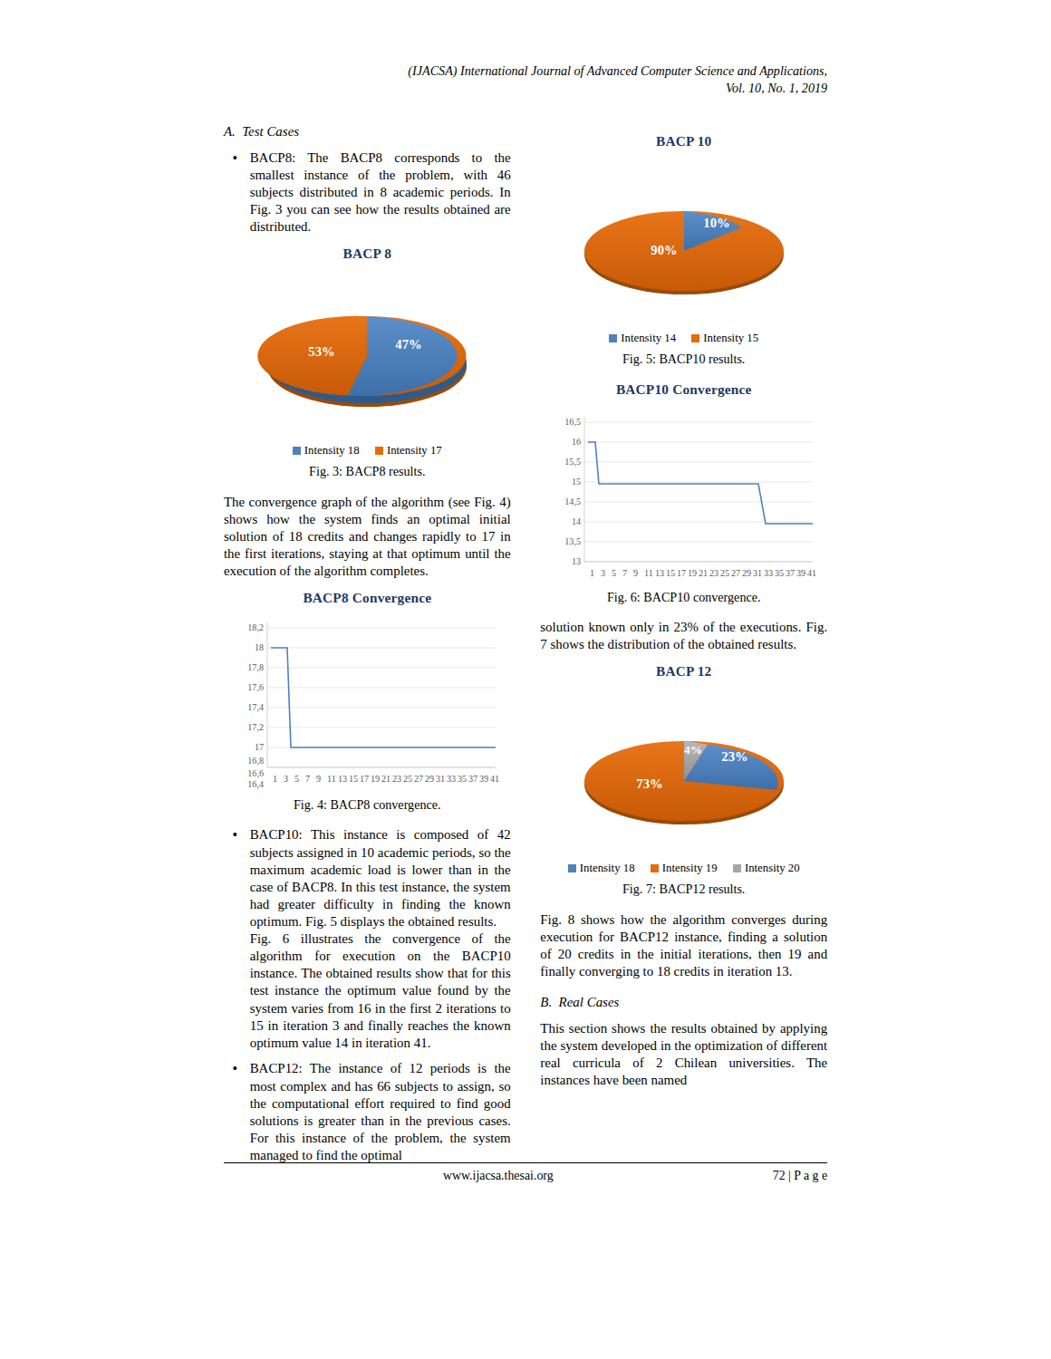(IJACSA) International Journal of Advanced Computer Science and Applications,
Vol. 10, No. 1, 2019
A. Test Cases
BACP8: The BACP8 corresponds to the smallest instance of the problem, with 46 subjects distributed in 8 academic periods. In Fig. 3 you can see how the results obtained are distributed.
BACP 8
47% 53%
Intensity 18 Intensity 17
Fig. 3: BACP8 results.
The convergence graph of the algorithm (see Fig. 4) shows how the system finds an optimal initial solution of 18 credits and changes rapidly to 17 in the first iterations, staying at that optimum until the execution of the algorithm completes.
BACP8 Convergence
18,2 18 17,8 17,6 17,4 17,2 17 16,8 16,6 16,4 135 7911 131517 192123 252729 313335 373941
Fig. 4: BACP8 convergence.
BACP10: This instance is composed of 42 subjects assigned in 10 academic periods, so the maximum academic load is lower than in the case of BACP8. In this test instance, the system had greater difficulty in finding the known optimum. Fig. 5 displays the obtained results.
Fig. 6 illustrates the convergence of the algorithm for execution on the BACP10 instance. The obtained results show that for this test instance the optimum value found by the system varies from 16 in the first 2 iterations to 15 in iteration 3 and finally reaches the known optimum value 14 in iteration 41.
BACP12: The instance of 12 periods is the most complex and has 66 subjects to assign, so the computational effort required to find good solutions is greater than in the previous cases. For this instance of the problem, the system managed to find the optimal
BACP 10
10% 90%
Intensity 14 Intensity 15
Fig. 5: BACP10 results.
BACP10 Convergence
16,5 16 15,5 15 14,5 14 13,5 13 135 7911 131517 192123 252729 313335 373941
Fig. 6: BACP10 convergence.
solution known only in 23% of the executions. Fig. 7 shows the distribution of the obtained results.
BACP 12
4% 23% 73%
Intensity 18 Intensity 19 Intensity 20
Fig. 7: BACP12 results.
Fig. 8 shows how the algorithm converges during execution for BACP12 instance, finding a solution of 20 credits in the initial iterations, then 19 and finally converging to 18 credits in iteration 13.
B. Real Cases
This section shows the results obtained by applying the system developed in the optimization of different real curricula of 2 Chilean universities. The instances have been named
www.ijacsa.thesai.org 72 | P a g e